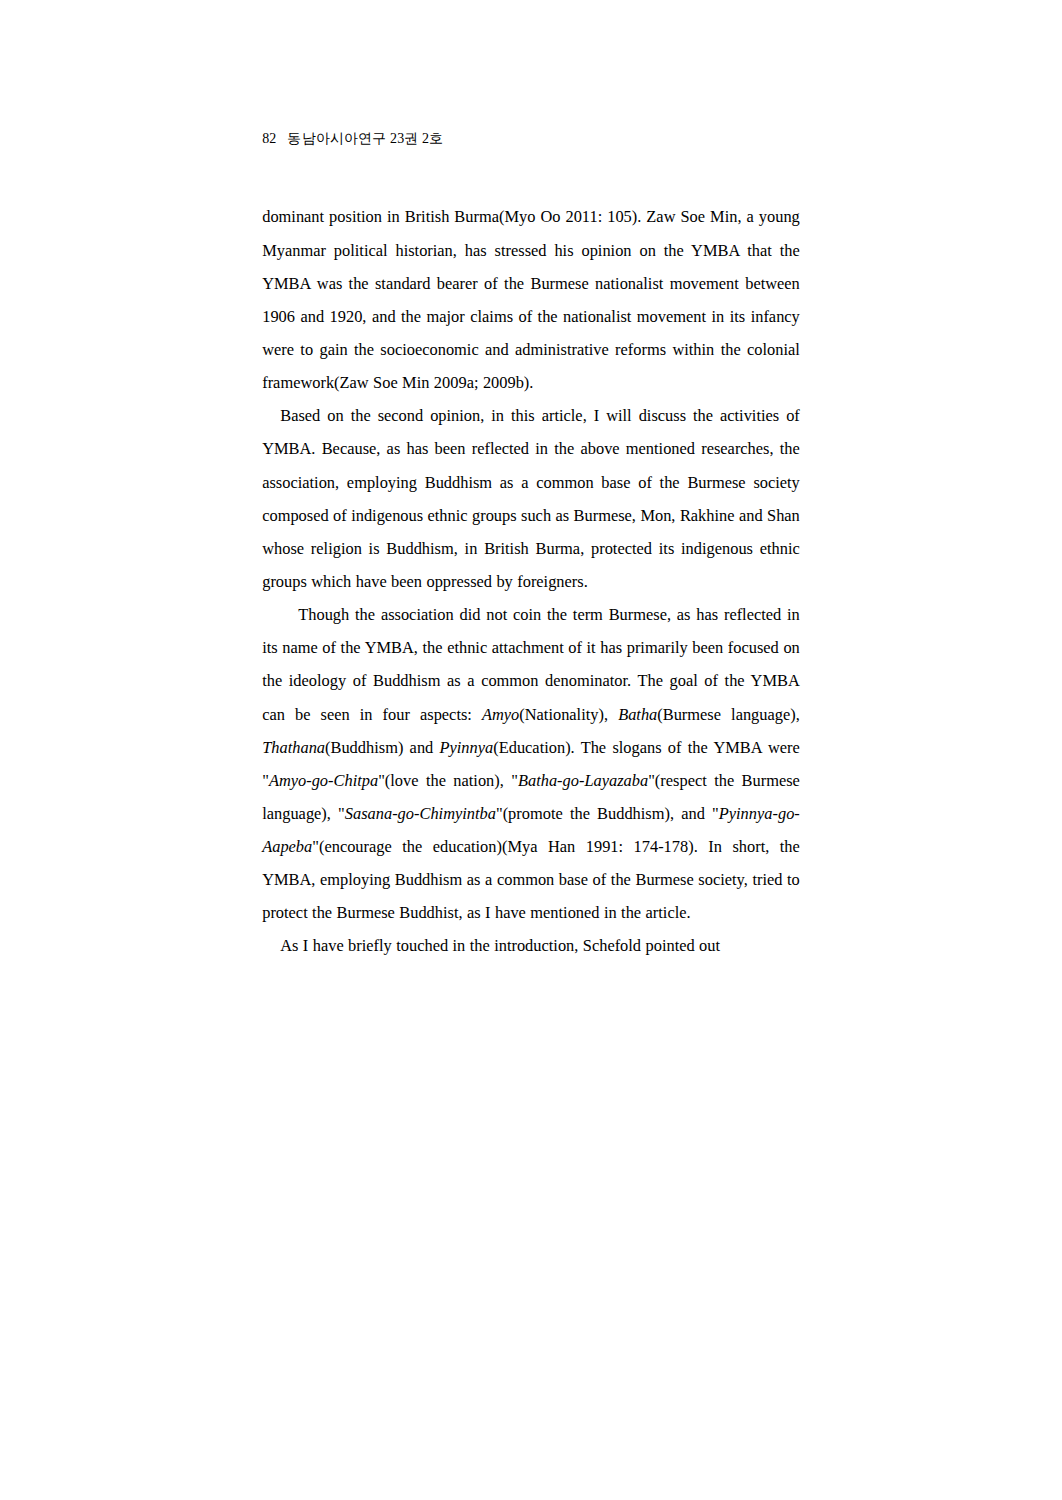82 동남아시아연구 23권 2호
dominant position in British Burma(Myo Oo 2011: 105). Zaw Soe Min, a young Myanmar political historian, has stressed his opinion on the YMBA that the YMBA was the standard bearer of the Burmese nationalist movement between 1906 and 1920, and the major claims of the nationalist movement in its infancy were to gain the socioeconomic and administrative reforms within the colonial framework(Zaw Soe Min 2009a; 2009b).
Based on the second opinion, in this article, I will discuss the activities of YMBA. Because, as has been reflected in the above mentioned researches, the association, employing Buddhism as a common base of the Burmese society composed of indigenous ethnic groups such as Burmese, Mon, Rakhine and Shan whose religion is Buddhism, in British Burma, protected its indigenous ethnic groups which have been oppressed by foreigners.
Though the association did not coin the term Burmese, as has reflected in its name of the YMBA, the ethnic attachment of it has primarily been focused on the ideology of Buddhism as a common denominator. The goal of the YMBA can be seen in four aspects: Amyo(Nationality), Batha(Burmese language), Thathana(Buddhism) and Pyinnya(Education). The slogans of the YMBA were "Amyo-go-Chitpa"(love the nation), "Batha-go-Layazaba"(respect the Burmese language), "Sasana-go-Chimyintba"(promote the Buddhism), and "Pyinnya-go-Aapeba"(encourage the education)(Mya Han 1991: 174-178). In short, the YMBA, employing Buddhism as a common base of the Burmese society, tried to protect the Burmese Buddhist, as I have mentioned in the article.
As I have briefly touched in the introduction, Schefold pointed out